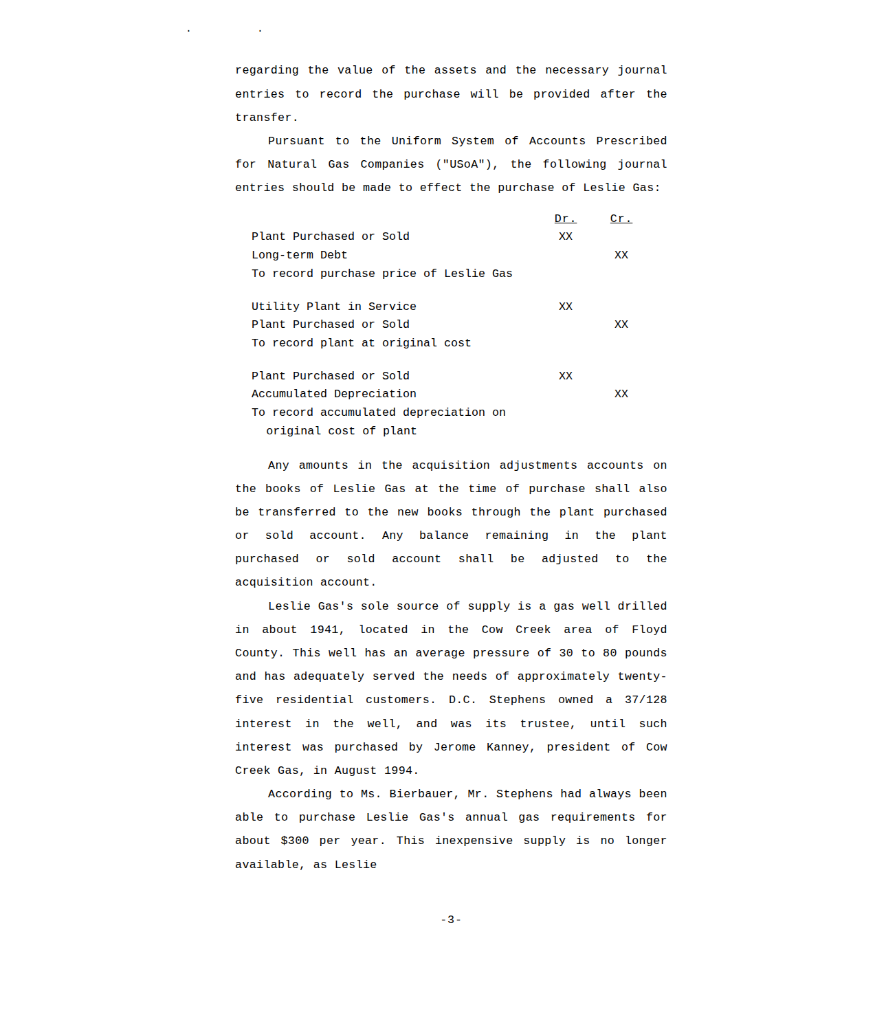. .
regarding the value of the assets and the necessary journal entries to record the purchase will be provided after the transfer.
Pursuant to the Uniform System of Accounts Prescribed for Natural Gas Companies ("USoA"), the following journal entries should be made to effect the purchase of Leslie Gas:
| | Dr. | Cr. |
| Plant Purchased or Sold | XX | |
| Long-term Debt | | XX |
| To record purchase price of Leslie Gas | | |
| Utility Plant in Service | XX | |
| Plant Purchased or Sold | | XX |
| To record plant at original cost | | |
| Plant Purchased or Sold | XX | |
| Accumulated Depreciation | | XX |
| To record accumulated depreciation on original cost of plant | | |
Any amounts in the acquisition adjustments accounts on the books of Leslie Gas at the time of purchase shall also be transferred to the new books through the plant purchased or sold account. Any balance remaining in the plant purchased or sold account shall be adjusted to the acquisition account.
Leslie Gas's sole source of supply is a gas well drilled in about 1941, located in the Cow Creek area of Floyd County. This well has an average pressure of 30 to 80 pounds and has adequately served the needs of approximately twenty-five residential customers. D.C. Stephens owned a 37/128 interest in the well, and was its trustee, until such interest was purchased by Jerome Kanney, president of Cow Creek Gas, in August 1994.
According to Ms. Bierbauer, Mr. Stephens had always been able to purchase Leslie Gas's annual gas requirements for about $300 per year. This inexpensive supply is no longer available, as Leslie
-3-